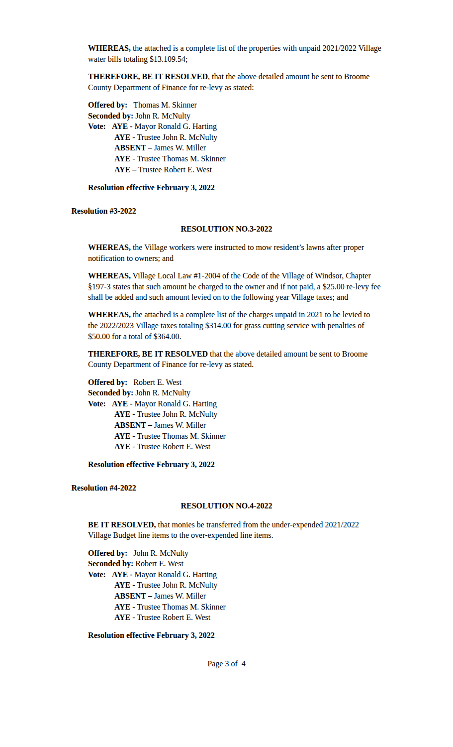WHEREAS, the attached is a complete list of the properties with unpaid 2021/2022 Village water bills totaling $13.109.54;
THEREFORE, BE IT RESOLVED, that the above detailed amount be sent to Broome County Department of Finance for re-levy as stated:
Offered by: Thomas M. Skinner
Seconded by: John R. McNulty
Vote: AYE - Mayor Ronald G. Harting
AYE - Trustee John R. McNulty
ABSENT – James W. Miller
AYE - Trustee Thomas M. Skinner
AYE – Trustee Robert E. West
Resolution effective February 3, 2022
Resolution #3-2022
RESOLUTION NO.3-2022
WHEREAS, the Village workers were instructed to mow resident’s lawns after proper notification to owners; and
WHEREAS, Village Local Law #1-2004 of the Code of the Village of Windsor, Chapter §197-3 states that such amount be charged to the owner and if not paid, a $25.00 re-levy fee shall be added and such amount levied on to the following year Village taxes; and
WHEREAS, the attached is a complete list of the charges unpaid in 2021 to be levied to the 2022/2023 Village taxes totaling $314.00 for grass cutting service with penalties of $50.00 for a total of $364.00.
THEREFORE, BE IT RESOLVED that the above detailed amount be sent to Broome County Department of Finance for re-levy as stated.
Offered by: Robert E. West
Seconded by: John R. McNulty
Vote: AYE - Mayor Ronald G. Harting
AYE - Trustee John R. McNulty
ABSENT – James W. Miller
AYE - Trustee Thomas M. Skinner
AYE - Trustee Robert E. West
Resolution effective February 3, 2022
Resolution #4-2022
RESOLUTION NO.4-2022
BE IT RESOLVED, that monies be transferred from the under-expended 2021/2022 Village Budget line items to the over-expended line items.
Offered by: John R. McNulty
Seconded by: Robert E. West
Vote: AYE - Mayor Ronald G. Harting
AYE - Trustee John R. McNulty
ABSENT – James W. Miller
AYE - Trustee Thomas M. Skinner
AYE - Trustee Robert E. West
Resolution effective February 3, 2022
Page 3 of 4